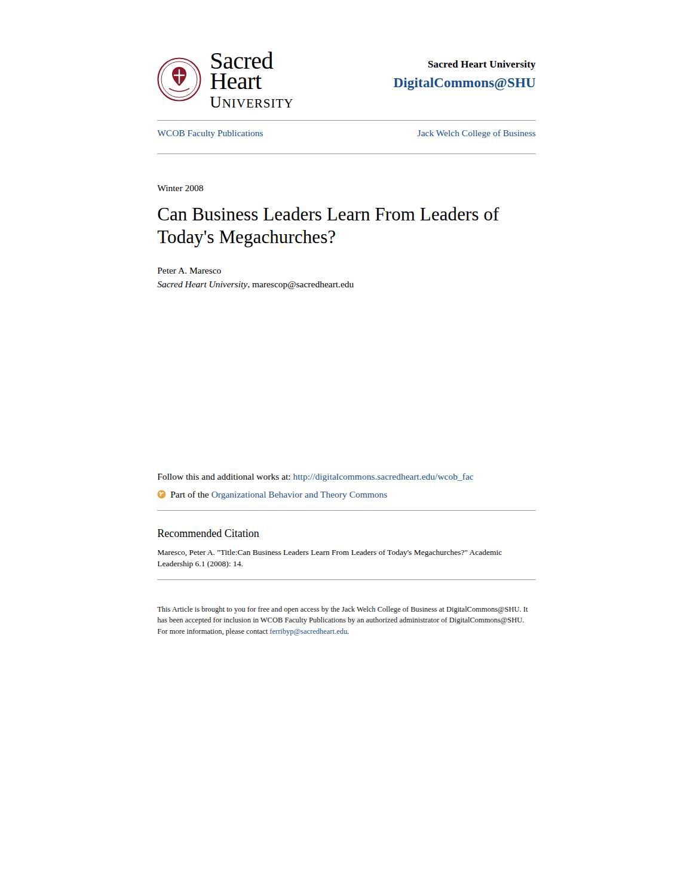Sacred Heart UNIVERSITY
Sacred Heart University
DigitalCommons@SHU
WCOB Faculty Publications
Jack Welch College of Business
Winter 2008
Can Business Leaders Learn From Leaders of
Today's Megachurches?
Peter A. Maresco
Sacred Heart University, marescop@sacredheart.edu
Follow this and additional works at: http://digitalcommons.sacredheart.edu/wcob_fac
Part of the Organizational Behavior and Theory Commons
Recommended Citation
Maresco, Peter A. "Title:Can Business Leaders Learn From Leaders of Today's Megachurches?" Academic Leadership 6.1 (2008): 14.
This Article is brought to you for free and open access by the Jack Welch College of Business at DigitalCommons@SHU. It has been accepted for inclusion in WCOB Faculty Publications by an authorized administrator of DigitalCommons@SHU. For more information, please contact ferribyp@sacredheart.edu.